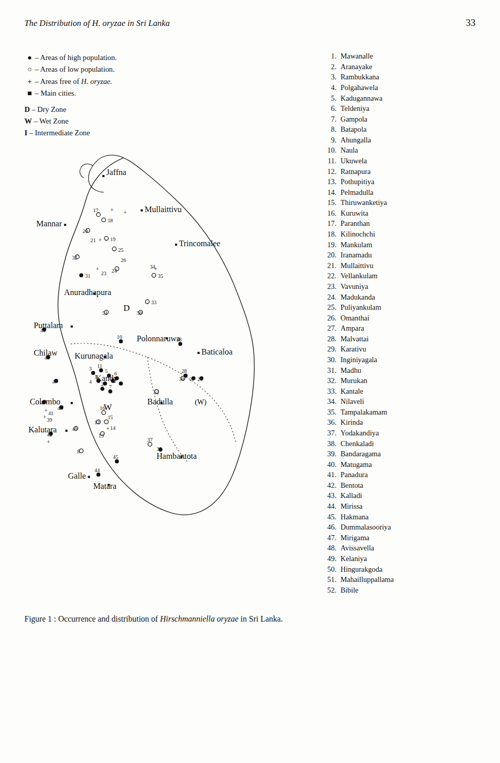The Distribution of H. oryzae in Sri Lanka 33
●– Areas of high population.
○– Areas of low population.
+– Areas free of H. oryzae.
■– Main cities.
D – Dry Zone
W – Wet Zone
I – Intermediate Zone
D W (W) Jaffna Mullaittivu Mannar Trincomalee Anuradhapura Puttalam Polonnaruwa Baticaloa Kurunagala Kandy Colombo Kalutara Badulla Hambantota Galle Matara Chilaw + + + + + + + + + 17 18 20 21 19 25 26 32 31 23 24 34 35 33 51 50 43 46 47 49 48 42 41 39 40 8 10 3 11 5 1 4 2 7 6 38 28 27 29 30 52 16 15 12 14 13 37 36 45 44
Mawanalle
Aranayake
Rambukkana
Polgahawela
Kadugannawa
Teldeniya
Gampola
Batapola
Ahungalla
Naula
Ukuwela
Ratnapura
Pothupitiya
Pelmadulla
Thiruwanketiya
Kuruwita
Paranthan
Kilinochchi
Mankulam
Iranamadu
Mullaittivu
Vellankulam
Vavuniya
Madukanda
Puliyankulam
Omanthai
Ampara
Malvattai
Karativu
Inginiyagala
Madhu
Murukan
Kantale
Nilaveli
Tampalakamam
Kirinda
Yodakandiya
Chenkaladi
Bandaragama
Matugama
Panadura
Bentota
Kalladi
Mirissa
Hakmana
Dummalasooriya
Mirigama
Avissavella
Kelaniya
Hingurakgoda
Mahailluppallama
Bibile
Figure 1 : Occurrence and distribution of Hirschmanniella oryzae in Sri Lanka.